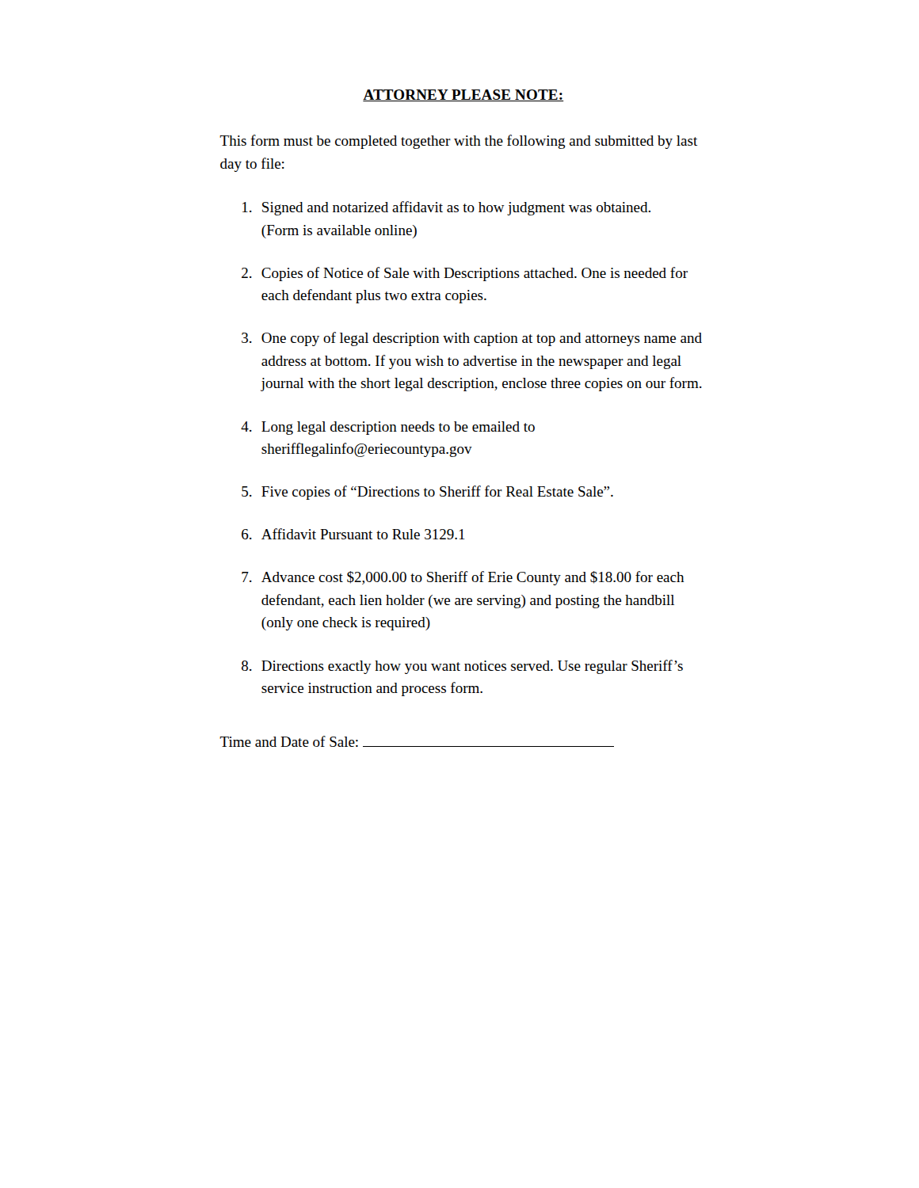ATTORNEY PLEASE NOTE:
This form must be completed together with the following and submitted by last day to file:
Signed and notarized affidavit as to how judgment was obtained.
(Form is available online)
Copies of Notice of Sale with Descriptions attached. One is needed for each defendant plus two extra copies.
One copy of legal description with caption at top and attorneys name and address at bottom. If you wish to advertise in the newspaper and legal journal with the short legal description, enclose three copies on our form.
Long legal description needs to be emailed to sherifflegalinfo@eriecountypa.gov
Five copies of “Directions to Sheriff for Real Estate Sale”.
Affidavit Pursuant to Rule 3129.1
Advance cost $2,000.00 to Sheriff of Erie County and $18.00 for each defendant, each lien holder (we are serving) and posting the handbill (only one check is required)
Directions exactly how you want notices served. Use regular Sheriff’s service instruction and process form.
Time and Date of Sale: